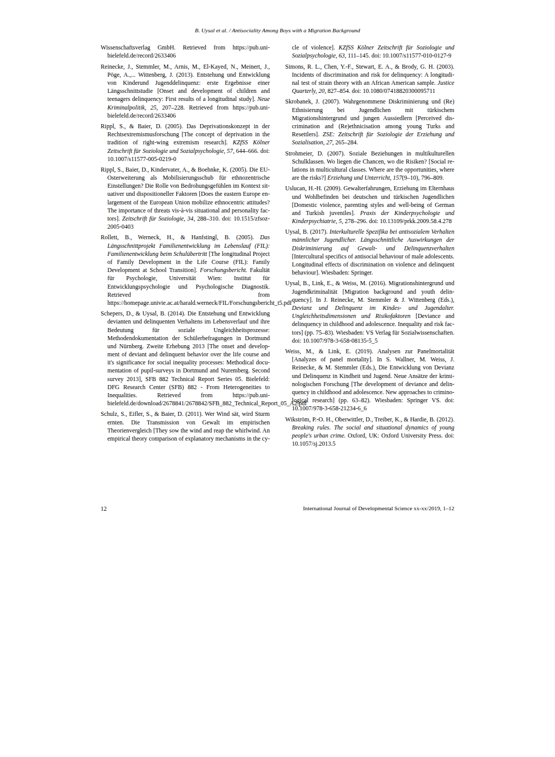B. Uysal et al. / Antisociality Among Boys with a Migration Background
Wissenschaftsverlag GmbH. Retrieved from https://pub.uni-bielefeld.de/record/2633406
Reinecke, J., Stemmler, M., Arnis, M., El-Kayed, N., Meinert, J., Pöge, A.,... Wittenberg, J. (2013). Entstehung und Entwicklung von Kinderund Jugenddelinquenz: erste Ergebnisse einer Längsschnittstudie [Onset and development of children and teenagers delinquency: First results of a longitudinal study]. Neue Kriminalpolitik, 25, 207–228. Retrieved from https://pub.uni-bielefeld.de/record/2633406
Rippl, S., & Baier, D. (2005). Das Deprivationskonzept in der Rechtsextremismusforschung [The concept of deprivation in the tradition of right-wing extremism research]. KZfSS Kölner Zeitschrift für Soziologie und Sozialpsychologie, 57, 644–666. doi: 10.1007/s11577-005-0219-0
Rippl, S., Baier, D., Kindervater, A., & Boehnke, K. (2005). Die EU-Osterweiterung als Mobilisierungsschub für ethnozentrische Einstellungen? Die Rolle von Bedrohungsgefühlen im Kontext situativer und dispositioneller Faktoren [Does the eastern Europe enlargement of the European Union mobilize ethnocentric attitudes? The importance of threats vis-à-vis situational and personality factors]. Zeitschrift für Soziologie, 34, 288–310. doi: 10.1515/zfsoz-2005-0403
Rollett, B., Werneck, H., & Hanfstingl, B. (2005). Das Längsschnittprojekt Familienentwicklung im Lebenslauf (FIL): Familienentwicklung beim Schulübertritt [The longitudinal Project of Family Development in the Life Course (FIL): Family Development at School Transition]. Forschungsbericht. Fakultät für Psychologie, Universität Wien: Institut für Entwicklungspsychologie und Psychologische Diagnostik. Retrieved from https://homepage.univie.ac.at/harald.werneck/FIL/Forschungsbericht_t5.pdf
Schepers, D., & Uysal, B. (2014). Die Entstehung und Entwicklung devianten und delinquenten Verhaltens im Lebensverlauf und ihre Bedeutung für soziale Ungleichheitsprozesse: Methodendokumentation der Schülerbefragungen in Dortmund und Nürnberg. Zweite Erhebung 2013 [The onset and development of deviant and delinquent behavior over the life course and it's significance for social inequality processes: Methodical documentation of pupil-surveys in Dortmund and Nuremberg. Second survey 2013], SFB 882 Technical Report Series 05. Bielefeld: DFG Research Center (SFB) 882 - From Heterogeneities to Inequalities. Retrieved from https://pub.uni-bielefeld.de/download/2678841/2678842/SFB_882_Technical_Report_05_A2.pdf
Schulz, S., Eifler, S., & Baier, D. (2011). Wer Wind sät, wird Sturm ernten. Die Transmission von Gewalt im empirischen Theorienvergleich [They sow the wind and reap the whirlwind. An empirical theory comparison of explanatory mechanisms in the cycle of violence]. KZfSS Kölner Zeitschrift für Soziologie und Sozialpsychologie, 63, 111–145. doi: 10.1007/s11577-010-0127-9
Simons, R. L., Chen, Y.-F., Stewart, E. A., & Brody, G. H. (2003). Incidents of discrimination and risk for delinquency: A longitudinal test of strain theory with an African American sample. Justice Quarterly, 20, 827–854. doi: 10.1080/07418820300095711
Skrobanek, J. (2007). Wahrgenommene Diskriminierung und (Re) Ethnisierung bei Jugendlichen mit türkischem Migrationshintergrund und jungen Aussiedlern [Perceived discrimination and (Re)ethnicisation among young Turks and Resettlers]. ZSE: Zeitschrift für Soziologie der Erziehung und Sozialisation, 27, 265–284.
Strohmeier, D. (2007). Soziale Beziehungen in multikulturellen Schulklassen. Wo liegen die Chancen, wo die Risiken? [Social relations in multicultural classes. Where are the opportunities, where are the risks?] Erziehung und Unterricht, 157(9–10), 796–809.
Uslucan, H.-H. (2009). Gewalterfahrungen, Erziehung im Elternhaus und Wohlbefinden bei deutschen und türkischen Jugendlichen [Domestic violence, parenting styles and well-being of German and Turkish juveniles]. Praxis der Kinderpsychologie und Kinderpsychiatrie, 5, 278–296. doi: 10.13109/prkk.2009.58.4.278
Uysal, B. (2017). Interkulturelle Spezifika bei antisozialem Verhalten männlicher Jugendlicher. Längsschnittliche Auswirkungen der Diskriminierung auf Gewalt- und Delinquenzverhalten [Intercultural specifics of antisocial behaviour of male adolescents. Longitudinal effects of discrimination on violence and delinquent behaviour]. Wiesbaden: Springer.
Uysal, B., Link, E., & Weiss, M. (2016). Migrationshintergrund und Jugendkriminalität [Migration background and youth delinquency]. In J. Reinecke, M. Stemmler & J. Wittenberg (Eds.), Devianz und Delinquenz im Kindes- und Jugendalter. Ungleichheitsdimensionen und Risikofaktoren [Deviance and delinquency in childhood and adolescence. Inequality and risk factors] (pp. 75–83). Wiesbaden: VS Verlag für Sozialwissenschaften. doi: 10.1007/978-3-658-08135-5_5
Weiss, M., & Link, E. (2019). Analysen zur Panelmortalität [Analyzes of panel mortality]. In S. Wallner, M. Weiss, J. Reinecke, & M. Stemmler (Eds.), Die Entwicklung von Devianz und Delinquenz in Kindheit und Jugend. Neue Ansätze der kriminologischen Forschung [The development of deviance and delinquency in childhood and adolescence. New approaches to criminological research] (pp. 63–82). Wiesbaden: Springer VS. doi: 10.1007/978-3-658-21234-6_6
Wikström, P.-O. H., Oberwittler, D., Treiber, K., & Hardie, B. (2012). Breaking rules. The social and situational dynamics of young people's urban crime. Oxford, UK: Oxford University Press. doi: 10.1057/sj.2013.5
12 International Journal of Developmental Science xx-xx/2019, 1–12